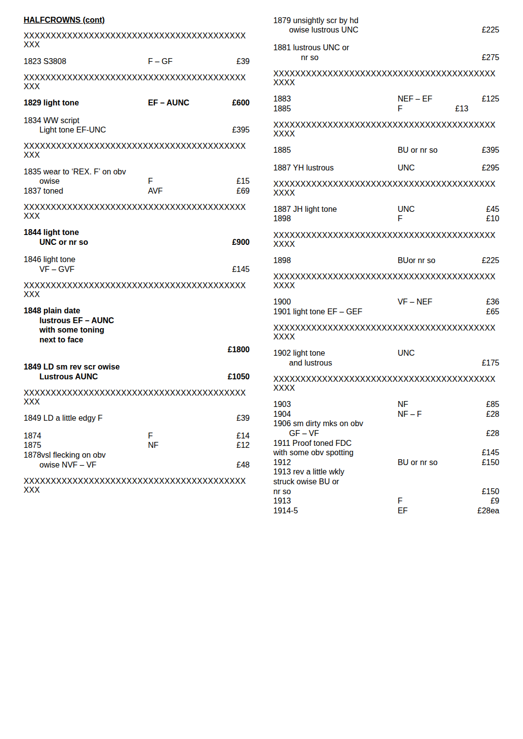HALFCROWNS (cont)
XXXXXXXXXXXXXXXXXXXXXXXXXXXXXXXXXXXXXXXXXXXX
| 1823 S3808 | F – GF | £39 |
XXXXXXXXXXXXXXXXXXXXXXXXXXXXXXXXXXXXXXXXXXXX
| 1829 light tone | EF – AUNC | £600 |
| 1834 WW script |
| Light tone EF-UNC | | £395 |
XXXXXXXXXXXXXXXXXXXXXXXXXXXXXXXXXXXXXXXXXXXX
| 1835 wear to ‘REX. F’ on obv |
| owise | F | £15 |
| 1837 toned | AVF | £69 |
XXXXXXXXXXXXXXXXXXXXXXXXXXXXXXXXXXXXXXXXXXXX
| 1844 light tone |
| UNC or nr so | | £900 |
| 1846 light tone |
| VF – GVF | | £145 |
XXXXXXXXXXXXXXXXXXXXXXXXXXXXXXXXXXXXXXXXXXXX
| 1848 plain date |
| lustrous EF – AUNC |
| with some toning |
| next to face |
| | | £1800 |
| 1849 LD sm rev scr owise |
| Lustrous AUNC | | £1050 |
XXXXXXXXXXXXXXXXXXXXXXXXXXXXXXXXXXXXXXXXXXXX
| 1849 LD a little edgy F | | £39 |
| 1874 | F | £14 |
| 1875 | NF | £12 |
| 1878vsl flecking on obv |
| owise NVF – VF | | £48 |
XXXXXXXXXXXXXXXXXXXXXXXXXXXXXXXXXXXXXXXXXXXX
| 1879 unsightly scr by hd |
| owise lustrous UNC | | £225 |
| 1881 lustrous UNC or |
| nr so | | £275 |
XXXXXXXXXXXXXXXXXXXXXXXXXXXXXXXXXXXXXXXXXXXXX
| 1883 | NEF – EF | £125 |
| 1885 | F | £13 |
XXXXXXXXXXXXXXXXXXXXXXXXXXXXXXXXXXXXXXXXXXXXX
| 1885 | BU or nr so | £395 |
| 1887 YH lustrous | UNC | £295 |
XXXXXXXXXXXXXXXXXXXXXXXXXXXXXXXXXXXXXXXXXXXXX
| 1887 JH light tone | UNC | £45 |
| 1898 | F | £10 |
XXXXXXXXXXXXXXXXXXXXXXXXXXXXXXXXXXXXXXXXXXXXX
| 1898 | BUor nr so | £225 |
XXXXXXXXXXXXXXXXXXXXXXXXXXXXXXXXXXXXXXXXXXXXX
| 1900 | VF – NEF | £36 |
| 1901 light tone EF – GEF | £65 |
XXXXXXXXXXXXXXXXXXXXXXXXXXXXXXXXXXXXXXXXXXXXX
| 1902 light tone | UNC | |
| and lustrous | | £175 |
XXXXXXXXXXXXXXXXXXXXXXXXXXXXXXXXXXXXXXXXXXXXX
| 1903 | NF | £85 |
| 1904 | NF – F | £28 |
| 1906 sm dirty mks on obv |
| GF – VF | | £28 |
| 1911 Proof toned FDC |
| with some obv spotting | £145 |
| 1912 | BU or nr so | £150 |
| 1913 rev a little wkly |
| struck owise BU or |
| nr so | | £150 |
| 1913 | F | £9 |
| 1914-5 | EF | £28ea |